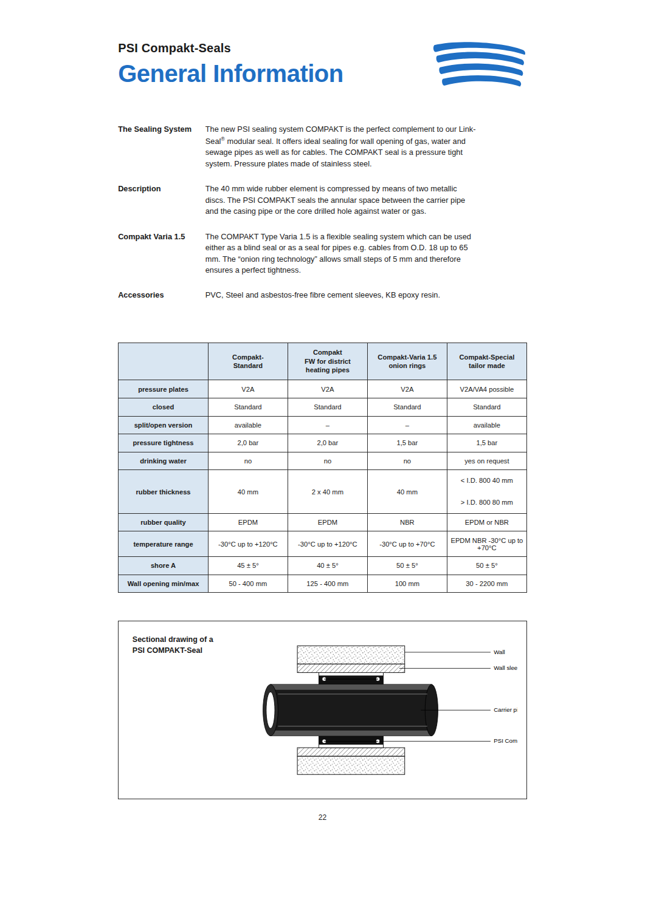PSI Compakt-Seals
General Information
The Sealing System
The new PSI sealing system COMPAKT is the perfect complement to our Link-Seal® modular seal. It offers ideal sealing for wall opening of gas, water and sewage pipes as well as for cables. The COMPAKT seal is a pressure tight system. Pressure plates made of stainless steel.
Description
The 40 mm wide rubber element is compressed by means of two metallic discs. The PSI COMPAKT seals the annular space between the carrier pipe and the casing pipe or the core drilled hole against water or gas.
Compakt Varia 1.5
The COMPAKT Type Varia 1.5 is a flexible sealing system which can be used either as a blind seal or as a seal for pipes e.g. cables from O.D. 18 up to 65 mm. The “onion ring technology” allows small steps of 5 mm and therefore ensures a perfect tightness.
Accessories
PVC, Steel and asbestos-free fibre cement sleeves, KB epoxy resin.
| | Compakt- Standard | Compakt FW for district heating pipes | Compakt-Varia 1.5 onion rings | Compakt-Special tailor made |
| --- | --- | --- | --- | --- |
| pressure plates | V2A | V2A | V2A | V2A/VA4 possible |
| closed | Standard | Standard | Standard | Standard |
| split/open version | available | – | – | available |
| pressure tightness | 2,0 bar | 2,0 bar | 1,5 bar | 1,5 bar |
| drinking water | no | no | no | yes on request |
| rubber thickness | 40 mm | 2 x 40 mm | 40 mm | < I.D. 800 40 mm > I.D. 800 80 mm |
| rubber quality | EPDM | EPDM | NBR | EPDM or NBR |
| temperature range | -30°C up to +120°C | -30°C up to +120°C | -30°C up to +70°C | EPDM NBR -30°C up to +70°C |
| shore A | 45 ± 5° | 40 ± 5° | 50 ± 5° | 50 ± 5° |
| Wall opening min/max | 50 - 400 mm | 125 - 400 mm | 100 mm | 30 - 2200 mm |
Sectional drawing of a
PSI COMPAKT-Seal
Wall Wall sleeve Carrier pipe PSI Compakt-Seal
22